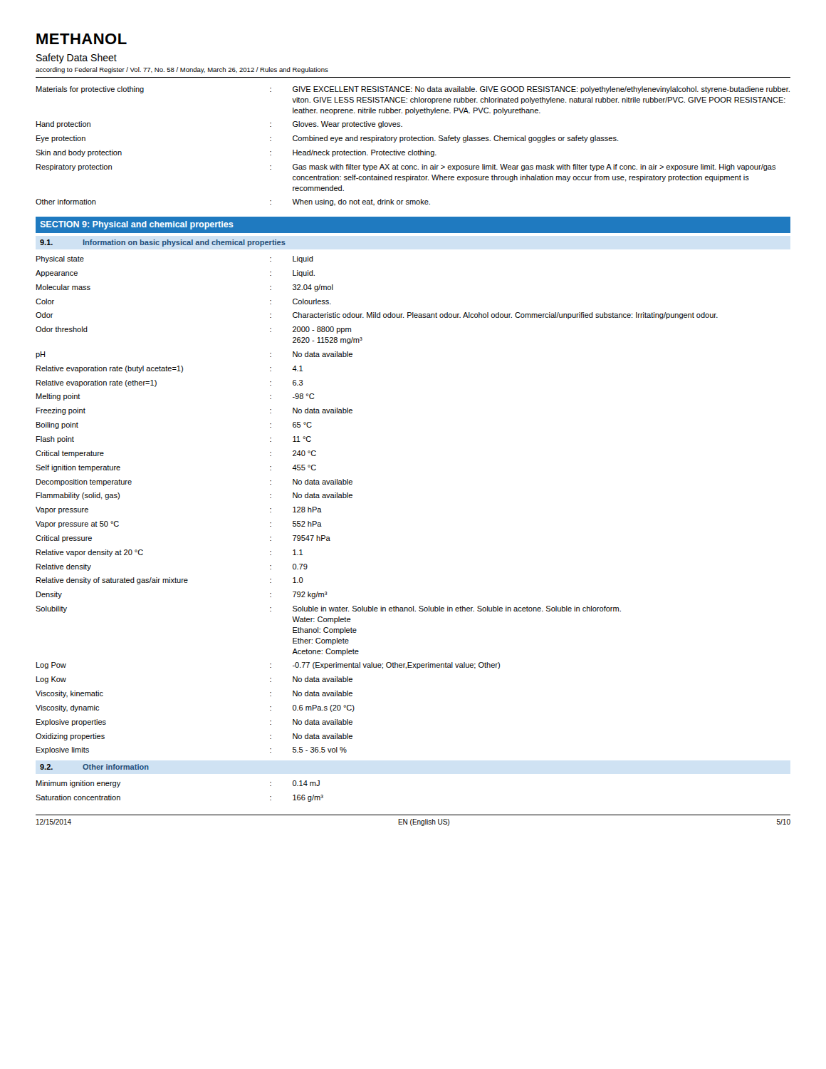METHANOL
Safety Data Sheet
according to Federal Register / Vol. 77, No. 58 / Monday, March 26, 2012 / Rules and Regulations
| Materials for protective clothing | : | GIVE EXCELLENT RESISTANCE: No data available. GIVE GOOD RESISTANCE: polyethylene/ethylenevinylalcohol. styrene-butadiene rubber. viton. GIVE LESS RESISTANCE: chloroprene rubber. chlorinated polyethylene. natural rubber. nitrile rubber/PVC. GIVE POOR RESISTANCE: leather. neoprene. nitrile rubber. polyethylene. PVA. PVC. polyurethane. |
| Hand protection | : | Gloves. Wear protective gloves. |
| Eye protection | : | Combined eye and respiratory protection. Safety glasses. Chemical goggles or safety glasses. |
| Skin and body protection | : | Head/neck protection. Protective clothing. |
| Respiratory protection | : | Gas mask with filter type AX at conc. in air > exposure limit. Wear gas mask with filter type A if conc. in air > exposure limit. High vapour/gas concentration: self-contained respirator. Where exposure through inhalation may occur from use, respiratory protection equipment is recommended. |
| Other information | : | When using, do not eat, drink or smoke. |
SECTION 9: Physical and chemical properties
9.1. Information on basic physical and chemical properties
| Physical state | : | Liquid |
| Appearance | : | Liquid. |
| Molecular mass | : | 32.04 g/mol |
| Color | : | Colourless. |
| Odor | : | Characteristic odour. Mild odour. Pleasant odour. Alcohol odour. Commercial/unpurified substance: Irritating/pungent odour. |
| Odor threshold | : | 2000 - 8800 ppm 2620 - 11528 mg/m³ |
| pH | : | No data available |
| Relative evaporation rate (butyl acetate=1) | : | 4.1 |
| Relative evaporation rate (ether=1) | : | 6.3 |
| Melting point | : | -98 °C |
| Freezing point | : | No data available |
| Boiling point | : | 65 °C |
| Flash point | : | 11 °C |
| Critical temperature | : | 240 °C |
| Self ignition temperature | : | 455 °C |
| Decomposition temperature | : | No data available |
| Flammability (solid, gas) | : | No data available |
| Vapor pressure | : | 128 hPa |
| Vapor pressure at 50 °C | : | 552 hPa |
| Critical pressure | : | 79547 hPa |
| Relative vapor density at 20 °C | : | 1.1 |
| Relative density | : | 0.79 |
| Relative density of saturated gas/air mixture | : | 1.0 |
| Density | : | 792 kg/m³ |
| Solubility | : | Soluble in water. Soluble in ethanol. Soluble in ether. Soluble in acetone. Soluble in chloroform. Water: Complete Ethanol: Complete Ether: Complete Acetone: Complete |
| Log Pow | : | -0.77 (Experimental value; Other,Experimental value; Other) |
| Log Kow | : | No data available |
| Viscosity, kinematic | : | No data available |
| Viscosity, dynamic | : | 0.6 mPa.s (20 °C) |
| Explosive properties | : | No data available |
| Oxidizing properties | : | No data available |
| Explosive limits | : | 5.5 - 36.5 vol % |
9.2. Other information
| Minimum ignition energy | : | 0.14 mJ |
| Saturation concentration | : | 166 g/m³ |
12/15/2014
EN (English US)
5/10